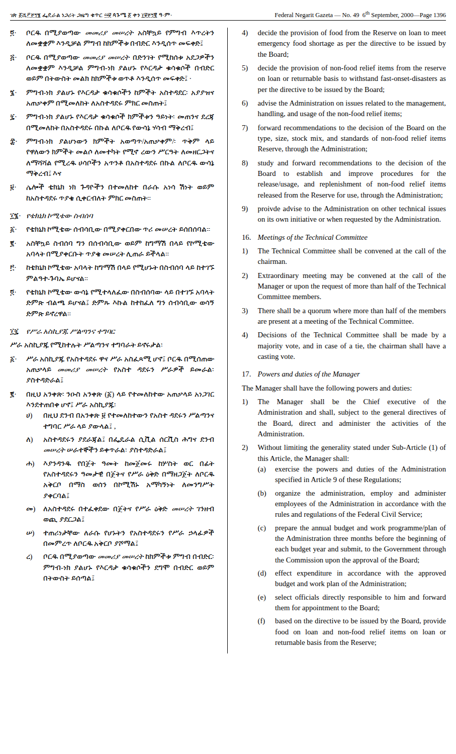ገጽ ፩ሺ፫፻፺፮ ፌዴራል ነጋሪት ጋዜጣ ቁጥር ፵፱ ጳጉሜ ፩ ቀን ፲፱፻፺፪ ዓ·ም·
Federal Negarit Gazeta — No. 49 6th September, 2000—Page 1396
፬·ቦርዱ በሚያወጣው መመሪያ መሠረት አስቸኳይ የምግብ እጥረትን ለመቋቋም እንዲቻል ምግብ ከክምችቱ በብድር እንዲሰጥ መፍቀድ፤
፭·ቦርዱ በሚያወጣው መመሪያ መሠረት በድንገት የሚከሰቱ አደጋዎችን ለመቋቋም እንዲቻል ምግብ-ነክ ያልሆኑ የእርዳታ ቁሳቁሶች በብድር ወይም በትውስት መልክ ከክምችቱ ወጥቶ እንዲሰጥ መፍቀድ፤ ·
፮·ምግብ-ነክ ያልሆኑ የእርዳታ ቁሳቁሶችን ከምችት አስተዳደር፡ አያያዝና አጠቃቀም በሚመለከት ለአስተዳደሩ ምክር መስጠት፤
፯·ምግብ-ነክ ያልሆኑ የእርዳታ ቁሳቁሶች ክምችቱን ዓይነት፡ መጠንና ደረጃ በሚመለከት በአስተዳደሩ በኩል ለቦርዱ የውሳኔ ሃሳብ ማቅረብ፤
፰·ምግብ-ነክ ያልሆነውን ክምችት አወጣጥ/አጠቃቀም/፡ ጥቅም ላይ የዋለውን ክምችት መልሶ ለመተካት የሚኖ ረውን ሥርዓት ለመዘርጋትና ለማሻሻል የሚረዱ ሀሳቦችን አጥንቶ በአስተዳደሩ በኩል ለቦርዱ ውሳኔ ማቅረብ፤ እና
፱·ሌሎች ቴክኒክ ነክ ጉዳዮችን በተመለከተ በራሱ አነሳ ሽነት ወይም ከአስተዳደሩ ጥያቄ ሲቀርብለት ምክር መስጠት።
፲፮·የቴክኒክ ኮሚቴው ስብሰባ
፩·የቴክኒክ ኮሚቴው ሰብሳቢው በሚያቀርበው ጥሪ መሠረት ይሰበሰባል።
፪·አስቸኳይ ስብሰባ ግን በሰብሳቢው ወይም ከግማሽ በላይ የኮሚቴው አባላት በሚያቀርቡት ጥያቄ መሠረት ሊጠራ ይችላል።
፫·ከቴክኒክ ኮሚቴው አባላት ከግማሽ በላይ የሚሆኑት በስብሰባ ላይ ከተገኙ ምልዓተ-ጉባኤ ይሆናል።
፬·የቴክኒክ ኮሚቴው ውሳኔ የሚተላለፈው በስብሰባው ላይ በተገኙ አባላት ድምጽ ብልጫ ይሆናል፤ ድምጹ እኩል ከተከፈለ ግን ሰብሳቢው ወሳኝ ድምጽ ይኖረዋል።
፲፯ የሥራ አስኪያጁ ሥልጣንና ተግባር
ሥራ አስኪያጁ የሚከተሉት ሥልጣንና ተግባራት ይኖሩታል፡
፩·ሥራ አስኪያጁ የአስተዳደሩ ዋና ሥራ አስፈጻሚ ሆኖ፤ ቦርዱ በሚሰጠው አጠቃላይ መመሪያ መሠረት የአስተ ዳደሩን ሥራዎች ይመራል፡ ያስተዳድራል፤
፪·በዚህ አንቀጽ፡ ንዑስ አንቀጽ (፩) ላይ የተመለከተው አጠቃላይ አነጋገር እንደተጠበቀ ሆኖ፤ ሥራ አስኪያጁ፡
ሀ) በዚህ ደንብ በአንቀጽ ፱ የተመለከተውን የአስተ ዳደሩን ሥልጣንና ተግባር ሥራ ላይ ያውላል፤ ,
ለ) አስተዳደሩን ያደራጃል፤ በፌዴራል ሲቪል ሰርቪስ ሕግና ደንብ መሠረት ሠራተኞችን ይቀጥራል፡ ያስተዳድራል፤
ሐ) እያንዳንዱ የበጀት ዓመት ከመጀመሩ ከሦስት ወር በፊት የአስተዳደሩን ዓመታዊ በጀትና የሥራ ዕቅድ በማዘጋጀት ለቦርዱ አቅርቦ በማስ ወሰን በኮሚሽኑ አማካኝነት ለመንግሥት ያቀርባል፤
መ) ለአስተዳደሩ በተፈቀደው በጀትና የሥራ ዕቅድ መሠረት ገንዘብ ወጪ ያደርጋል፤
ሠ) ተጠሪነታቸው ለራሱ የሆኑትን የአስተዳደሩን የሥራ ኃላፊዎች በመምረጥ ለቦርዱ አቅርቦ ያሾማል፤
ረ) ቦርዱ በሚያወጣው መመሪያ መሠረት ከክምችቱ ምግብ በብድር፡ ምግብ-ነክ ያልሆኑ የእርዳታ ቁሳቁሶችን ደግሞ በብድር ወይም በትውስት ይሰጣል፤
4) decide the provision of food from the Reserve on loan to meet emergency food shortage as per the directive to be issued by the Board;
5) decide the provision of non-food relief items from the reserve on loan or returnable basis to withstand fast-onset-disasters as per the directive to be issued by the Board;
6) advise the Administration on issues related to the management, handling, and usage of the non-food relief items;
7) forward recommendations to the decision of the Board on the type, size, stock mix, and standards of non-food relief items Reserve, through the Administration;
8) study and forward recommendations to the decision of the Board to establish and improve procedures for the release/usage, and replenishment of non-food relief items released from the Reserve for use, through the Administration;
9) proivde advise to the Administration on other technical issues on its own initiative or when requested by the Administration.
16. Meetings of the Technical Committee
1) The Technical Committee shall be convened at the call of the chairman.
2) Extraordinary meeting may be convened at the call of the Manager or upon the request of more than half of the Technical Committee members.
3) There shall be a quorum where more than half of the members are present at a meeting of the Technical Committee.
4) Decisions of the Technical Committee shall be made by a majority vote, and in case of a tie, the chairman shall have a casting vote.
17. Powers and duties of the Manager
The Manager shall have the following powers and duties:
1) The Manager shall be the Chief executive of the Administration and shall, subject to the general directives of the Board, direct and administer the activities of the Administration.
2) Without limiting the generality stated under Sub-Article (1) of this Article, the Manager shall:
(a) exercise the powers and duties of the Administration specified in Article 9 of these Regulations;
(b) organize the administration, employ and administer employees of the Administration in accordance with the rules and regulations of the Federal Civil Service;
(c) prepare the annual budget and work programme/plan of the Administration three months before the beginning of each budget year and submit, to the Government through the Commission upon the approval of the Board;
(d) effect expenditure in accordance with the approved budget and work plan of the Administration;
(e) select officials directly responsible to him and forward them for appointment to the Board;
(f) based on the directive to be issued by the Board, provide food on loan and non-food relief items on loan or returnable basis from the Reserve;